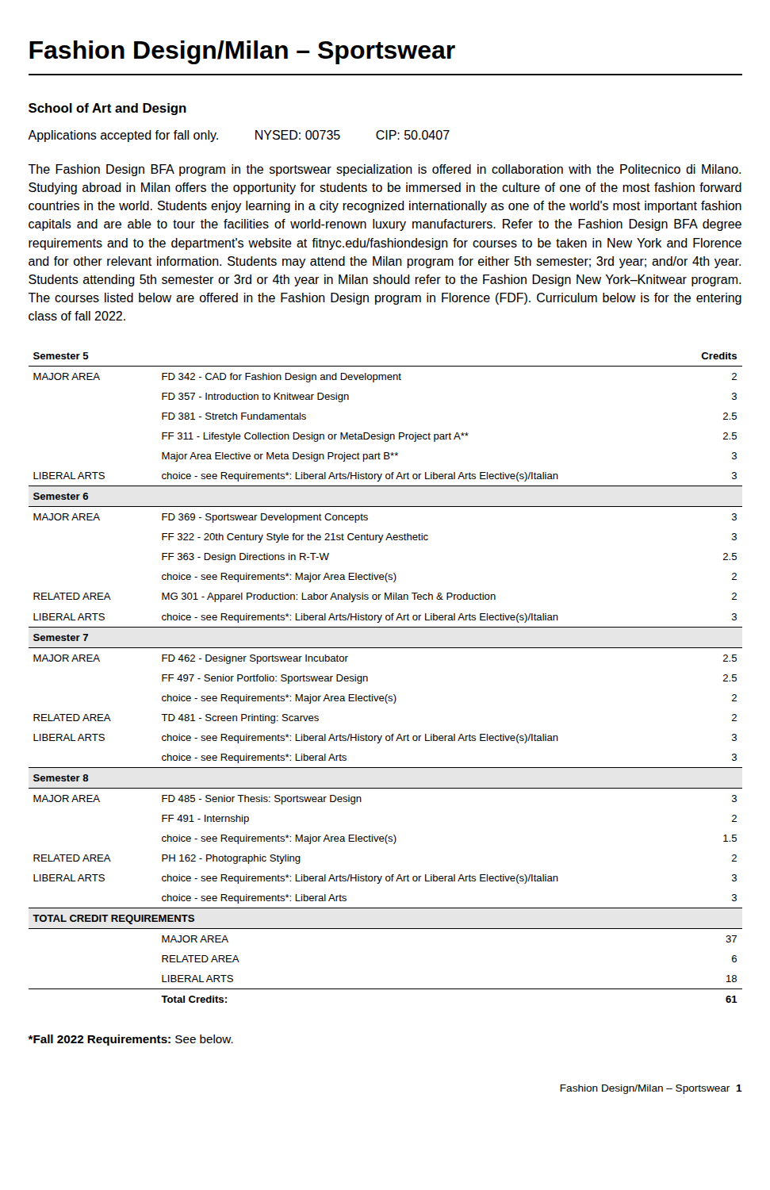Fashion Design/Milan – Sportswear
School of Art and Design
Applications accepted for fall only. NYSED: 00735 CIP: 50.0407
The Fashion Design BFA program in the sportswear specialization is offered in collaboration with the Politecnico di Milano. Studying abroad in Milan offers the opportunity for students to be immersed in the culture of one of the most fashion forward countries in the world. Students enjoy learning in a city recognized internationally as one of the world's most important fashion capitals and are able to tour the facilities of world-renown luxury manufacturers. Refer to the Fashion Design BFA degree requirements and to the department's website at fitnyc.edu/fashiondesign for courses to be taken in New York and Florence and for other relevant information. Students may attend the Milan program for either 5th semester; 3rd year; and/or 4th year. Students attending 5th semester or 3rd or 4th year in Milan should refer to the Fashion Design New York–Knitwear program. The courses listed below are offered in the Fashion Design program in Florence (FDF). Curriculum below is for the entering class of fall 2022.
| Semester 5 | Credits |
| --- | --- |
| MAJOR AREA | FD 342 - CAD for Fashion Design and Development | 2 |
| | FD 357 - Introduction to Knitwear Design | 3 |
| | FD 381 - Stretch Fundamentals | 2.5 |
| | FF 311 - Lifestyle Collection Design or MetaDesign Project part A** | 2.5 |
| | Major Area Elective or Meta Design Project part B** | 3 |
| LIBERAL ARTS | choice - see Requirements*: Liberal Arts/History of Art or Liberal Arts Elective(s)/Italian | 3 |
| Semester 6 |
| MAJOR AREA | FD 369 - Sportswear Development Concepts | 3 |
| | FF 322 - 20th Century Style for the 21st Century Aesthetic | 3 |
| | FF 363 - Design Directions in R-T-W | 2.5 |
| | choice - see Requirements*: Major Area Elective(s) | 2 |
| RELATED AREA | MG 301 - Apparel Production: Labor Analysis or Milan Tech & Production | 2 |
| LIBERAL ARTS | choice - see Requirements*: Liberal Arts/History of Art or Liberal Arts Elective(s)/Italian | 3 |
| Semester 7 |
| MAJOR AREA | FD 462 - Designer Sportswear Incubator | 2.5 |
| | FF 497 - Senior Portfolio: Sportswear Design | 2.5 |
| | choice - see Requirements*: Major Area Elective(s) | 2 |
| RELATED AREA | TD 481 - Screen Printing: Scarves | 2 |
| LIBERAL ARTS | choice - see Requirements*: Liberal Arts/History of Art or Liberal Arts Elective(s)/Italian | 3 |
| | choice - see Requirements*: Liberal Arts | 3 |
| Semester 8 |
| MAJOR AREA | FD 485 - Senior Thesis: Sportswear Design | 3 |
| | FF 491 - Internship | 2 |
| | choice - see Requirements*: Major Area Elective(s) | 1.5 |
| RELATED AREA | PH 162 - Photographic Styling | 2 |
| LIBERAL ARTS | choice - see Requirements*: Liberal Arts/History of Art or Liberal Arts Elective(s)/Italian | 3 |
| | choice - see Requirements*: Liberal Arts | 3 |
| TOTAL CREDIT REQUIREMENTS |
| | MAJOR AREA | 37 |
| | RELATED AREA | 6 |
| | LIBERAL ARTS | 18 |
| | Total Credits: | 61 |
*Fall 2022 Requirements: See below.
Fashion Design/Milan – Sportswear 1